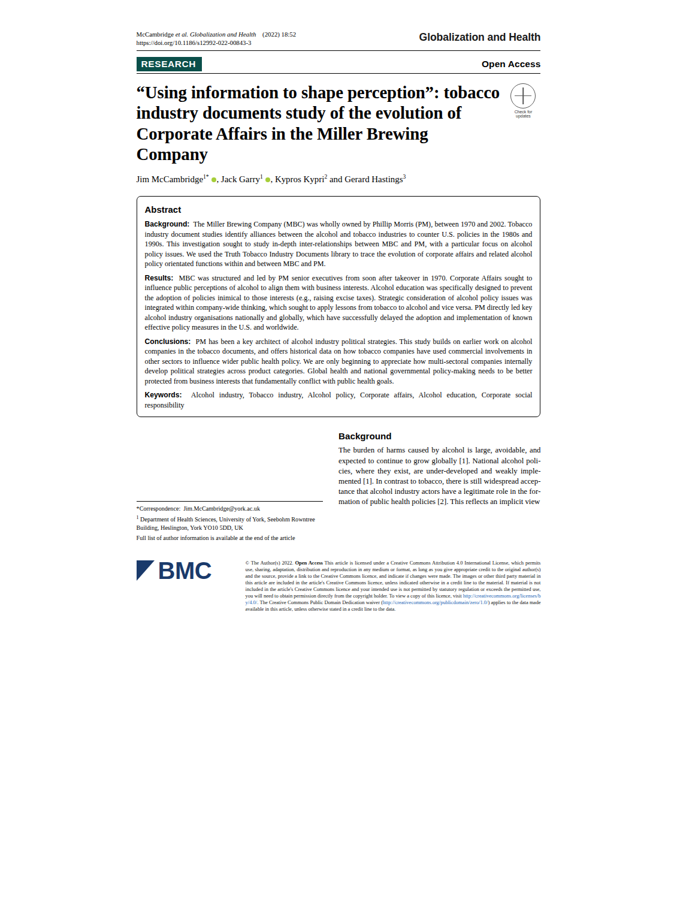McCambridge et al. Globalization and Health (2022) 18:52
https://doi.org/10.1186/s12992-022-00843-3
Globalization and Health
RESEARCH
Open Access
“Using information to shape perception”: tobacco industry documents study of the evolution of Corporate Affairs in the Miller Brewing Company
Check for
updates
Jim McCambridge1* , Jack Garry1 , Kypros Kypri2 and Gerard Hastings3
Abstract
Background: The Miller Brewing Company (MBC) was wholly owned by Phillip Morris (PM), between 1970 and 2002. Tobacco industry document studies identify alliances between the alcohol and tobacco industries to counter U.S. policies in the 1980s and 1990s. This investigation sought to study in-depth inter-relationships between MBC and PM, with a particular focus on alcohol policy issues. We used the Truth Tobacco Industry Documents library to trace the evolution of corporate affairs and related alcohol policy orientated functions within and between MBC and PM.
Results: MBC was structured and led by PM senior executives from soon after takeover in 1970. Corporate Affairs sought to influence public perceptions of alcohol to align them with business interests. Alcohol education was specifically designed to prevent the adoption of policies inimical to those interests (e.g., raising excise taxes). Strategic consideration of alcohol policy issues was integrated within company-wide thinking, which sought to apply lessons from tobacco to alcohol and vice versa. PM directly led key alcohol industry organisations nationally and globally, which have successfully delayed the adoption and implementation of known effective policy measures in the U.S. and worldwide.
Conclusions: PM has been a key architect of alcohol industry political strategies. This study builds on earlier work on alcohol companies in the tobacco documents, and offers historical data on how tobacco companies have used commercial involvements in other sectors to influence wider public health policy. We are only beginning to appreciate how multi-sectoral companies internally develop political strategies across product categories. Global health and national governmental policy-making needs to be better protected from business interests that fundamentally conflict with public health goals.
Keywords: Alcohol industry, Tobacco industry, Alcohol policy, Corporate affairs, Alcohol education, Corporate social responsibility
*Correspondence: Jim.McCambridge@york.ac.uk
1 Department of Health Sciences, University of York, Seebohm Rowntree Building, Heslington, York YO10 5DD, UK
Full list of author information is available at the end of the article
Background
The burden of harms caused by alcohol is large, avoidable, and expected to continue to grow globally [1]. National alcohol policies, where they exist, are under-developed and weakly implemented [1]. In contrast to tobacco, there is still widespread acceptance that alcohol industry actors have a legitimate role in the formation of public health policies [2]. This reflects an implicit view
BMC
© The Author(s) 2022. Open Access This article is licensed under a Creative Commons Attribution 4.0 International License, which permits use, sharing, adaptation, distribution and reproduction in any medium or format, as long as you give appropriate credit to the original author(s) and the source, provide a link to the Creative Commons licence, and indicate if changes were made. The images or other third party material in this article are included in the article's Creative Commons licence, unless indicated otherwise in a credit line to the material. If material is not included in the article's Creative Commons licence and your intended use is not permitted by statutory regulation or exceeds the permitted use, you will need to obtain permission directly from the copyright holder. To view a copy of this licence, visit http://creativecommons.org/licenses/by/4.0/. The Creative Commons Public Domain Dedication waiver (http://creativecommons.org/publicdomain/zero/1.0/) applies to the data made available in this article, unless otherwise stated in a credit line to the data.